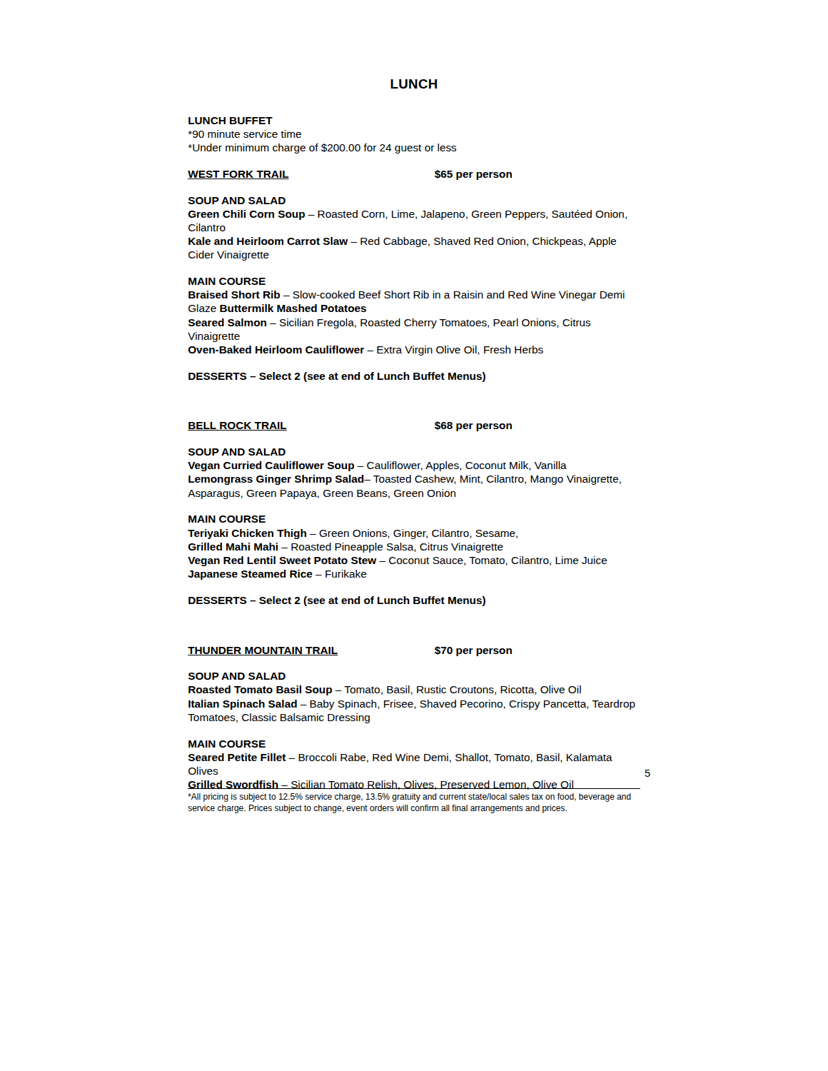LUNCH
LUNCH BUFFET
*90 minute service time
*Under minimum charge of $200.00 for 24 guest or less
WEST FORK TRAIL$65 per person
SOUP AND SALAD
Green Chili Corn Soup – Roasted Corn, Lime, Jalapeno, Green Peppers, Sautéed Onion, Cilantro
Kale and Heirloom Carrot Slaw – Red Cabbage, Shaved Red Onion, Chickpeas, Apple Cider Vinaigrette
MAIN COURSE
Braised Short Rib – Slow-cooked Beef Short Rib in a Raisin and Red Wine Vinegar Demi Glaze Buttermilk Mashed Potatoes
Seared Salmon – Sicilian Fregola, Roasted Cherry Tomatoes, Pearl Onions, Citrus Vinaigrette
Oven-Baked Heirloom Cauliflower – Extra Virgin Olive Oil, Fresh Herbs
DESSERTS – Select 2 (see at end of Lunch Buffet Menus)
BELL ROCK TRAIL$68 per person
SOUP AND SALAD
Vegan Curried Cauliflower Soup – Cauliflower, Apples, Coconut Milk, Vanilla
Lemongrass Ginger Shrimp Salad– Toasted Cashew, Mint, Cilantro, Mango Vinaigrette, Asparagus, Green Papaya, Green Beans, Green Onion
MAIN COURSE
Teriyaki Chicken Thigh – Green Onions, Ginger, Cilantro, Sesame,
Grilled Mahi Mahi – Roasted Pineapple Salsa, Citrus Vinaigrette
Vegan Red Lentil Sweet Potato Stew – Coconut Sauce, Tomato, Cilantro, Lime Juice
Japanese Steamed Rice – Furikake
DESSERTS – Select 2 (see at end of Lunch Buffet Menus)
THUNDER MOUNTAIN TRAIL$70 per person
SOUP AND SALAD
Roasted Tomato Basil Soup – Tomato, Basil, Rustic Croutons, Ricotta, Olive Oil
Italian Spinach Salad – Baby Spinach, Frisee, Shaved Pecorino, Crispy Pancetta, Teardrop Tomatoes, Classic Balsamic Dressing
MAIN COURSE
Seared Petite Fillet – Broccoli Rabe, Red Wine Demi, Shallot, Tomato, Basil, Kalamata Olives
Grilled Swordfish – Sicilian Tomato Relish, Olives, Preserved Lemon, Olive Oil
5
*All pricing is subject to 12.5% service charge, 13.5% gratuity and current state/local sales tax on food, beverage and service charge. Prices subject to change, event orders will confirm all final arrangements and prices.